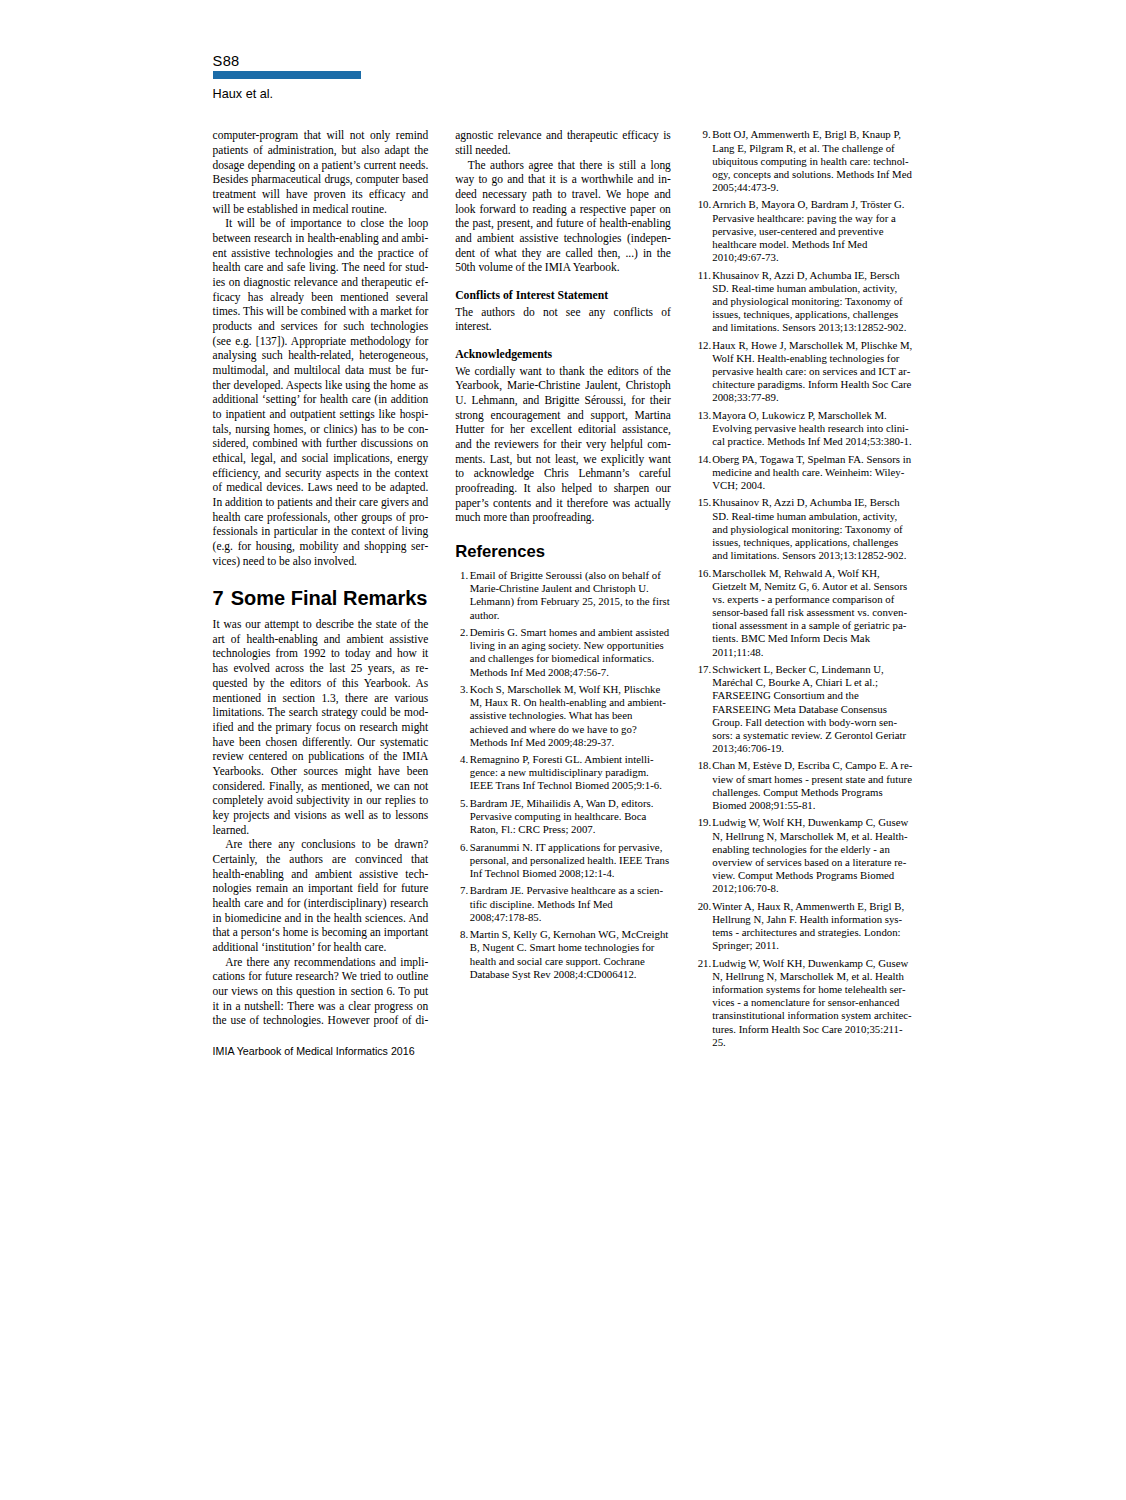S88
Haux et al.
computer-program that will not only remind patients of administration, but also adapt the dosage depending on a patient’s current needs. Besides pharmaceutical drugs, computer based treatment will have proven its efficacy and will be established in medical routine.
It will be of importance to close the loop between research in health-enabling and ambient assistive technologies and the practice of health care and safe living. The need for studies on diagnostic relevance and therapeutic efficacy has already been mentioned several times. This will be combined with a market for products and services for such technologies (see e.g. [137]). Appropriate methodology for analysing such health-related, heterogeneous, multimodal, and multilocal data must be further developed. Aspects like using the home as additional ‘setting’ for health care (in addition to inpatient and outpatient settings like hospitals, nursing homes, or clinics) has to be considered, combined with further discussions on ethical, legal, and social implications, energy efficiency, and security aspects in the context of medical devices. Laws need to be adapted. In addition to patients and their care givers and health care professionals, other groups of professionals in particular in the context of living (e.g. for housing, mobility and shopping services) need to be also involved.
7 Some Final Remarks
It was our attempt to describe the state of the art of health-enabling and ambient assistive technologies from 1992 to today and how it has evolved across the last 25 years, as requested by the editors of this Yearbook. As mentioned in section 1.3, there are various limitations. The search strategy could be modified and the primary focus on research might have been chosen differently. Our systematic review centered on publications of the IMIA Yearbooks. Other sources might have been considered. Finally, as mentioned, we can not completely avoid subjectivity in our replies to key projects and visions as well as to lessons learned.
Are there any conclusions to be drawn? Certainly, the authors are convinced that health-enabling and ambient assistive technologies remain an important field for future health care and for (interdisciplinary) research in biomedicine and in the health sciences. And that a person‘s home is becoming an important additional ‘institution’ for health care.
Are there any recommendations and implications for future research? We tried to outline our views on this question in section 6. To put it in a nutshell: There was a clear progress on the use of technologies. However proof of diagnostic relevance and therapeutic efficacy is still needed.
The authors agree that there is still a long way to go and that it is a worthwhile and indeed necessary path to travel. We hope and look forward to reading a respective paper on the past, present, and future of health-enabling and ambient assistive technologies (independent of what they are called then, ...) in the 50th volume of the IMIA Yearbook.
Conflicts of Interest Statement
The authors do not see any conflicts of interest.
Acknowledgements
We cordially want to thank the editors of the Yearbook, Marie-Christine Jaulent, Christoph U. Lehmann, and Brigitte Séroussi, for their strong encouragement and support, Martina Hutter for her excellent editorial assistance, and the reviewers for their very helpful comments. Last, but not least, we explicitly want to acknowledge Chris Lehmann’s careful proofreading. It also helped to sharpen our paper’s contents and it therefore was actually much more than proofreading.
References
Email of Brigitte Seroussi (also on behalf of Marie-Christine Jaulent and Christoph U. Lehmann) from February 25, 2015, to the first author.
Demiris G. Smart homes and ambient assisted living in an aging society. New opportunities and challenges for biomedical informatics. Methods Inf Med 2008;47:56-7.
Koch S, Marschollek M, Wolf KH, Plischke M, Haux R. On health-enabling and ambient-assistive technologies. What has been achieved and where do we have to go? Methods Inf Med 2009;48:29-37.
Remagnino P, Foresti GL. Ambient intelligence: a new multidisciplinary paradigm. IEEE Trans Inf Technol Biomed 2005;9:1-6.
Bardram JE, Mihailidis A, Wan D, editors. Pervasive computing in healthcare. Boca Raton, Fl.: CRC Press; 2007.
Saranummi N. IT applications for pervasive, personal, and personalized health. IEEE Trans Inf Technol Biomed 2008;12:1-4.
Bardram JE. Pervasive healthcare as a scientific discipline. Methods Inf Med 2008;47:178-85.
Martin S, Kelly G, Kernohan WG, McCreight B, Nugent C. Smart home technologies for health and social care support. Cochrane Database Syst Rev 2008;4:CD006412.
Bott OJ, Ammenwerth E, Brigl B, Knaup P, Lang E, Pilgram R, et al. The challenge of ubiquitous computing in health care: technology, concepts and solutions. Methods Inf Med 2005;44:473-9.
Arnrich B, Mayora O, Bardram J, Tröster G. Pervasive healthcare: paving the way for a pervasive, user-centered and preventive healthcare model. Methods Inf Med 2010;49:67-73.
Khusainov R, Azzi D, Achumba IE, Bersch SD. Real-time human ambulation, activity, and physiological monitoring: Taxonomy of issues, techniques, applications, challenges and limitations. Sensors 2013;13:12852-902.
Haux R, Howe J, Marschollek M, Plischke M, Wolf KH. Health-enabling technologies for pervasive health care: on services and ICT architecture paradigms. Inform Health Soc Care 2008;33:77-89.
Mayora O, Lukowicz P, Marschollek M. Evolving pervasive health research into clinical practice. Methods Inf Med 2014;53:380-1.
Oberg PA, Togawa T, Spelman FA. Sensors in medicine and health care. Weinheim: Wiley-VCH; 2004.
Khusainov R, Azzi D, Achumba IE, Bersch SD. Real-time human ambulation, activity, and physiological monitoring: Taxonomy of issues, techniques, applications, challenges and limitations. Sensors 2013;13:12852-902.
Marschollek M, Rehwald A, Wolf KH, Gietzelt M, Nemitz G, 6. Autor et al. Sensors vs. experts - a performance comparison of sensor-based fall risk assessment vs. conventional assessment in a sample of geriatric patients. BMC Med Inform Decis Mak 2011;11:48.
Schwickert L, Becker C, Lindemann U, Maréchal C, Bourke A, Chiari L et al.; FARSEEING Consortium and the FARSEEING Meta Database Consensus Group. Fall detection with body-worn sensors: a systematic review. Z Gerontol Geriatr 2013;46:706-19.
Chan M, Estève D, Escriba C, Campo E. A review of smart homes - present state and future challenges. Comput Methods Programs Biomed 2008;91:55-81.
Ludwig W, Wolf KH, Duwenkamp C, Gusew N, Hellrung N, Marschollek M, et al. Health-enabling technologies for the elderly - an overview of services based on a literature review. Comput Methods Programs Biomed 2012;106:70-8.
Winter A, Haux R, Ammenwerth E, Brigl B, Hellrung N, Jahn F. Health information systems - architectures and strategies. London: Springer; 2011.
Ludwig W, Wolf KH, Duwenkamp C, Gusew N, Hellrung N, Marschollek M, et al. Health information systems for home telehealth services - a nomenclature for sensor-enhanced transinstitutional information system architectures. Inform Health Soc Care 2010;35:211-25.
IMIA Yearbook of Medical Informatics 2016